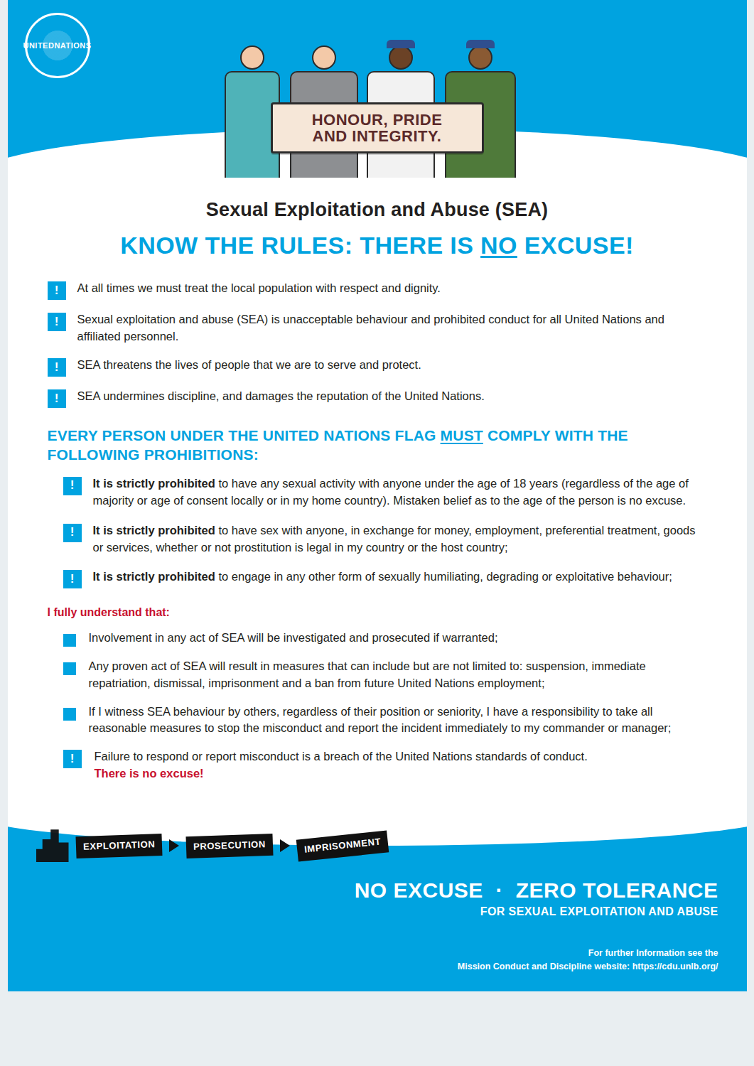UNITED NATIONS
Honour, Pride
and Integrity.
Sexual Exploitation and Abuse (SEA)
Know the rules: there is no excuse!
!At all times we must treat the local population with respect and dignity.
!Sexual exploitation and abuse (SEA) is unacceptable behaviour and prohibited conduct for all United Nations and affiliated personnel.
!SEA threatens the lives of people that we are to serve and protect.
!SEA undermines discipline, and damages the reputation of the United Nations.
Every person under the United Nations flag must comply with the following prohibitions:
! It is strictly prohibited to have any sexual activity with anyone under the age of 18 years (regardless of the age of majority or age of consent locally or in my home country). Mistaken belief as to the age of the person is no excuse.
! It is strictly prohibited to have sex with anyone, in exchange for money, employment, preferential treatment, goods or services, whether or not prostitution is legal in my country or the host country;
! It is strictly prohibited to engage in any other form of sexually humiliating, degrading or exploitative behaviour;
I fully understand that:
Involvement in any act of SEA will be investigated and prosecuted if warranted;
Any proven act of SEA will result in measures that can include but are not limited to: suspension, immediate repatriation, dismissal, imprisonment and a ban from future United Nations employment;
If I witness SEA behaviour by others, regardless of their position or seniority, I have a responsibility to take all reasonable measures to stop the misconduct and report the incident immediately to my commander or manager;
! Failure to respond or report misconduct is a breach of the United Nations standards of conduct. There is no excuse!
Exploitation Prosecution Imprisonment
No excuse · Zero tolerance
for sexual exploitation and abuse
For further Information see the
Mission Conduct and Discipline website: https://cdu.unlb.org/